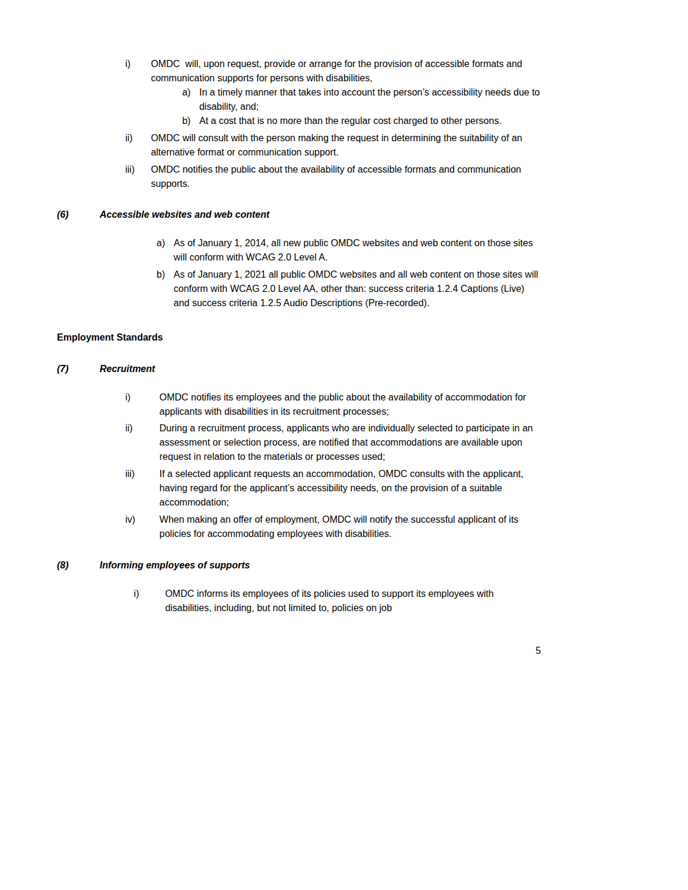i) OMDC will, upon request, provide or arrange for the provision of accessible formats and communication supports for persons with disabilities,
a) In a timely manner that takes into account the person’s accessibility needs due to disability, and;
b) At a cost that is no more than the regular cost charged to other persons.
ii) OMDC will consult with the person making the request in determining the suitability of an alternative format or communication support.
iii) OMDC notifies the public about the availability of accessible formats and communication supports.
(6) Accessible websites and web content
a) As of January 1, 2014, all new public OMDC websites and web content on those sites will conform with WCAG 2.0 Level A.
b) As of January 1, 2021 all public OMDC websites and all web content on those sites will conform with WCAG 2.0 Level AA, other than: success criteria 1.2.4 Captions (Live) and success criteria 1.2.5 Audio Descriptions (Pre-recorded).
Employment Standards
(7) Recruitment
i) OMDC notifies its employees and the public about the availability of accommodation for applicants with disabilities in its recruitment processes;
ii) During a recruitment process, applicants who are individually selected to participate in an assessment or selection process, are notified that accommodations are available upon request in relation to the materials or processes used;
iii) If a selected applicant requests an accommodation, OMDC consults with the applicant, having regard for the applicant’s accessibility needs, on the provision of a suitable accommodation;
iv) When making an offer of employment, OMDC will notify the successful applicant of its policies for accommodating employees with disabilities.
(8) Informing employees of supports
i) OMDC informs its employees of its policies used to support its employees with disabilities, including, but not limited to, policies on job
5